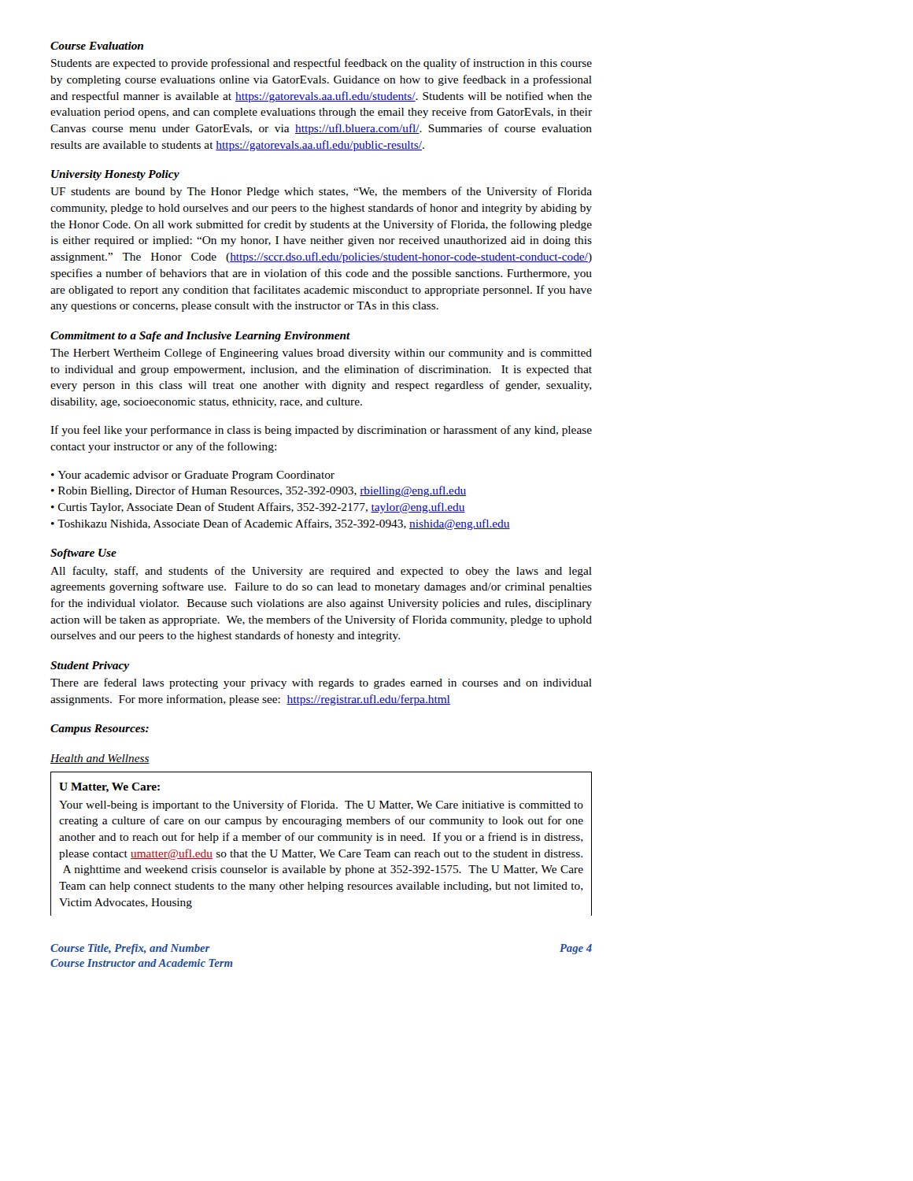Course Evaluation
Students are expected to provide professional and respectful feedback on the quality of instruction in this course by completing course evaluations online via GatorEvals. Guidance on how to give feedback in a professional and respectful manner is available at https://gatorevals.aa.ufl.edu/students/. Students will be notified when the evaluation period opens, and can complete evaluations through the email they receive from GatorEvals, in their Canvas course menu under GatorEvals, or via https://ufl.bluera.com/ufl/. Summaries of course evaluation results are available to students at https://gatorevals.aa.ufl.edu/public-results/.
University Honesty Policy
UF students are bound by The Honor Pledge which states, “We, the members of the University of Florida community, pledge to hold ourselves and our peers to the highest standards of honor and integrity by abiding by the Honor Code. On all work submitted for credit by students at the University of Florida, the following pledge is either required or implied: “On my honor, I have neither given nor received unauthorized aid in doing this assignment.” The Honor Code (https://sccr.dso.ufl.edu/policies/student-honor-code-student-conduct-code/) specifies a number of behaviors that are in violation of this code and the possible sanctions. Furthermore, you are obligated to report any condition that facilitates academic misconduct to appropriate personnel. If you have any questions or concerns, please consult with the instructor or TAs in this class.
Commitment to a Safe and Inclusive Learning Environment
The Herbert Wertheim College of Engineering values broad diversity within our community and is committed to individual and group empowerment, inclusion, and the elimination of discrimination. It is expected that every person in this class will treat one another with dignity and respect regardless of gender, sexuality, disability, age, socioeconomic status, ethnicity, race, and culture.
If you feel like your performance in class is being impacted by discrimination or harassment of any kind, please contact your instructor or any of the following:
Your academic advisor or Graduate Program Coordinator
Robin Bielling, Director of Human Resources, 352-392-0903, rbielling@eng.ufl.edu
Curtis Taylor, Associate Dean of Student Affairs, 352-392-2177, taylor@eng.ufl.edu
Toshikazu Nishida, Associate Dean of Academic Affairs, 352-392-0943, nishida@eng.ufl.edu
Software Use
All faculty, staff, and students of the University are required and expected to obey the laws and legal agreements governing software use. Failure to do so can lead to monetary damages and/or criminal penalties for the individual violator. Because such violations are also against University policies and rules, disciplinary action will be taken as appropriate. We, the members of the University of Florida community, pledge to uphold ourselves and our peers to the highest standards of honesty and integrity.
Student Privacy
There are federal laws protecting your privacy with regards to grades earned in courses and on individual assignments. For more information, please see: https://registrar.ufl.edu/ferpa.html
Campus Resources:
Health and Wellness
U Matter, We Care:
Your well-being is important to the University of Florida. The U Matter, We Care initiative is committed to creating a culture of care on our campus by encouraging members of our community to look out for one another and to reach out for help if a member of our community is in need. If you or a friend is in distress, please contact umatter@ufl.edu so that the U Matter, We Care Team can reach out to the student in distress. A nighttime and weekend crisis counselor is available by phone at 352-392-1575. The U Matter, We Care Team can help connect students to the many other helping resources available including, but not limited to, Victim Advocates, Housing
Course Title, Prefix, and Number
Course Instructor and Academic Term
Page 4